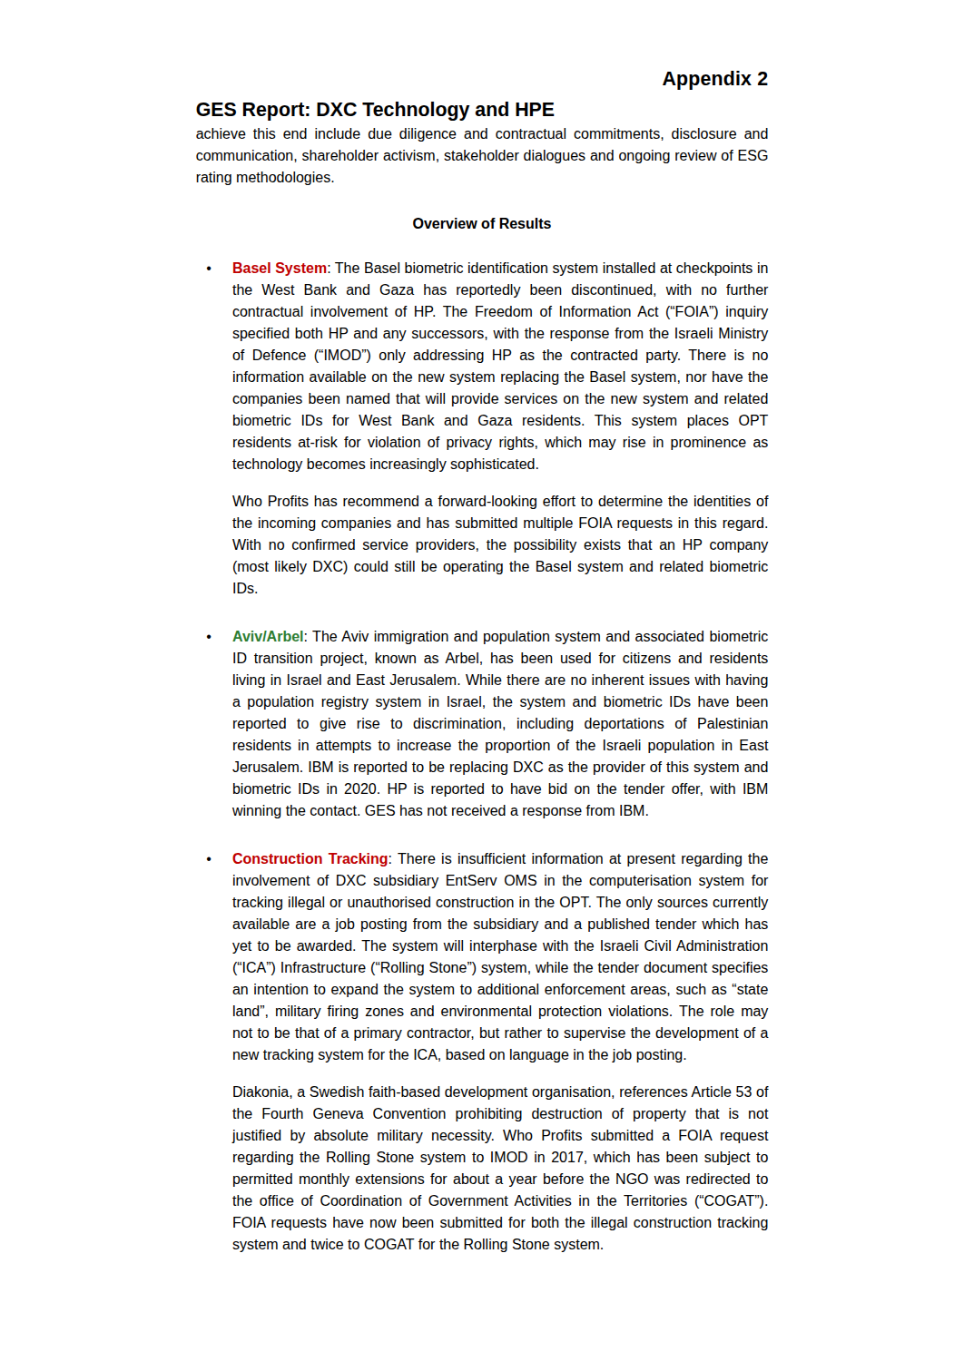Appendix 2
GES Report: DXC Technology and HPE
achieve this end include due diligence and contractual commitments, disclosure and communication, shareholder activism, stakeholder dialogues and ongoing review of ESG rating methodologies.
Overview of Results
Basel System: The Basel biometric identification system installed at checkpoints in the West Bank and Gaza has reportedly been discontinued, with no further contractual involvement of HP. The Freedom of Information Act (“FOIA”) inquiry specified both HP and any successors, with the response from the Israeli Ministry of Defence (“IMOD”) only addressing HP as the contracted party. There is no information available on the new system replacing the Basel system, nor have the companies been named that will provide services on the new system and related biometric IDs for West Bank and Gaza residents. This system places OPT residents at-risk for violation of privacy rights, which may rise in prominence as technology becomes increasingly sophisticated.
Who Profits has recommend a forward-looking effort to determine the identities of the incoming companies and has submitted multiple FOIA requests in this regard. With no confirmed service providers, the possibility exists that an HP company (most likely DXC) could still be operating the Basel system and related biometric IDs.
Aviv/Arbel: The Aviv immigration and population system and associated biometric ID transition project, known as Arbel, has been used for citizens and residents living in Israel and East Jerusalem. While there are no inherent issues with having a population registry system in Israel, the system and biometric IDs have been reported to give rise to discrimination, including deportations of Palestinian residents in attempts to increase the proportion of the Israeli population in East Jerusalem. IBM is reported to be replacing DXC as the provider of this system and biometric IDs in 2020. HP is reported to have bid on the tender offer, with IBM winning the contact. GES has not received a response from IBM.
Construction Tracking: There is insufficient information at present regarding the involvement of DXC subsidiary EntServ OMS in the computerisation system for tracking illegal or unauthorised construction in the OPT. The only sources currently available are a job posting from the subsidiary and a published tender which has yet to be awarded. The system will interphase with the Israeli Civil Administration (“ICA”) Infrastructure (“Rolling Stone”) system, while the tender document specifies an intention to expand the system to additional enforcement areas, such as “state land”, military firing zones and environmental protection violations. The role may not to be that of a primary contractor, but rather to supervise the development of a new tracking system for the ICA, based on language in the job posting.
Diakonia, a Swedish faith-based development organisation, references Article 53 of the Fourth Geneva Convention prohibiting destruction of property that is not justified by absolute military necessity. Who Profits submitted a FOIA request regarding the Rolling Stone system to IMOD in 2017, which has been subject to permitted monthly extensions for about a year before the NGO was redirected to the office of Coordination of Government Activities in the Territories (“COGAT”). FOIA requests have now been submitted for both the illegal construction tracking system and twice to COGAT for the Rolling Stone system.